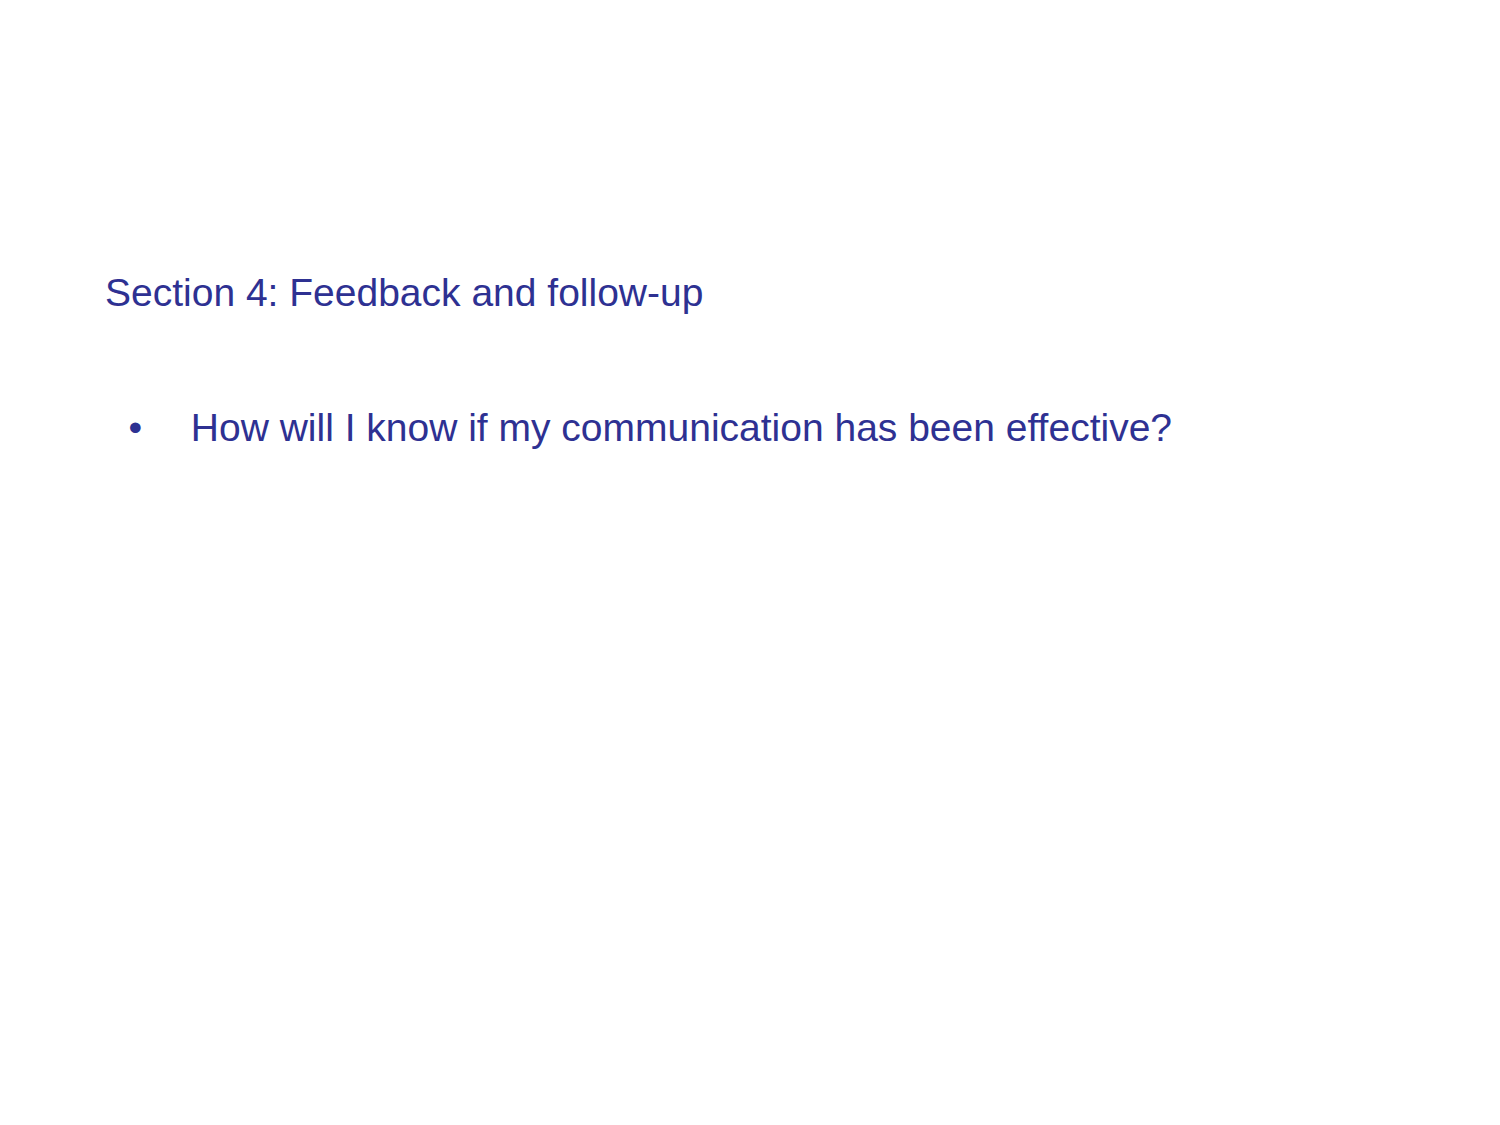Section 4: Feedback and follow-up
How will I know if my communication has been effective?